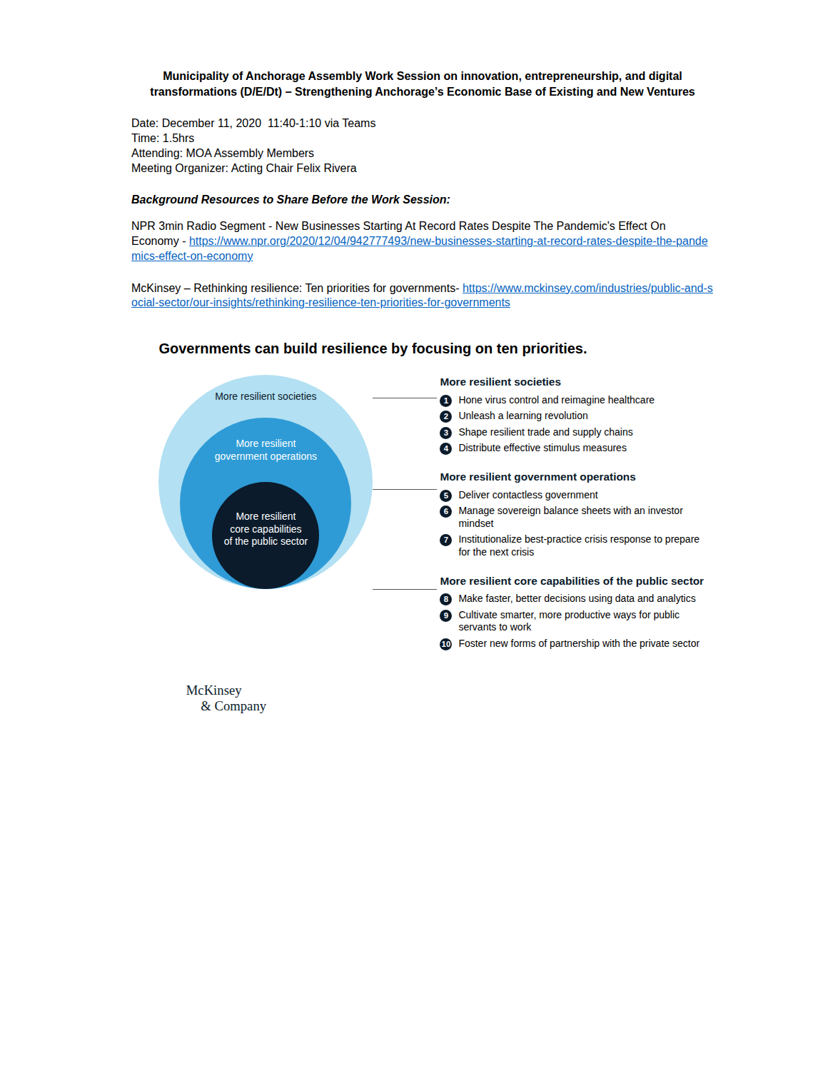Municipality of Anchorage Assembly Work Session on innovation, entrepreneurship, and digital transformations (D/E/Dt) – Strengthening Anchorage’s Economic Base of Existing and New Ventures
Date: December 11, 2020 11:40-1:10 via Teams
Time: 1.5hrs
Attending: MOA Assembly Members
Meeting Organizer: Acting Chair Felix Rivera
Background Resources to Share Before the Work Session:
NPR 3min Radio Segment - New Businesses Starting At Record Rates Despite The Pandemic's Effect On Economy - https://www.npr.org/2020/12/04/942777493/new-businesses-starting-at-record-rates-despite-the-pandemics-effect-on-economy
McKinsey – Rethinking resilience: Ten priorities for governments- https://www.mckinsey.com/industries/public-and-social-sector/our-insights/rethinking-resilience-ten-priorities-for-governments
Governments can build resilience by focusing on ten priorities.
More resilient societies
More resilient
government operations
More resilient
core capabilities
of the public sector
More resilient societies
1 Hone virus control and reimagine healthcare
2 Unleash a learning revolution
3 Shape resilient trade and supply chains
4 Distribute effective stimulus measures
More resilient government operations
5 Deliver contactless government
6 Manage sovereign balance sheets with an investor mindset
7 Institutionalize best-practice crisis response to prepare for the next crisis
More resilient core capabilities of the public sector
8 Make faster, better decisions using data and analytics
9 Cultivate smarter, more productive ways for public servants to work
10 Foster new forms of partnership with the private sector
McKinsey& Company